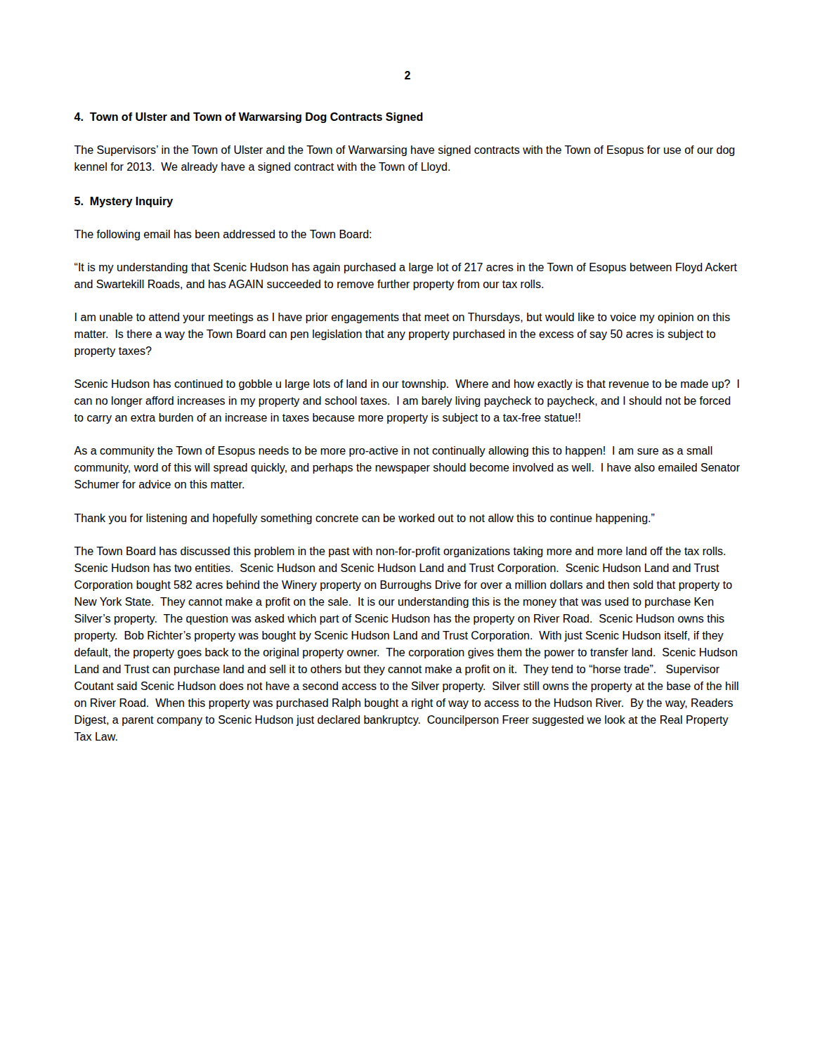2
4. Town of Ulster and Town of Warwarsing Dog Contracts Signed
The Supervisors’ in the Town of Ulster and the Town of Warwarsing have signed contracts with the Town of Esopus for use of our dog kennel for 2013. We already have a signed contract with the Town of Lloyd.
5. Mystery Inquiry
The following email has been addressed to the Town Board:
“It is my understanding that Scenic Hudson has again purchased a large lot of 217 acres in the Town of Esopus between Floyd Ackert and Swartekill Roads, and has AGAIN succeeded to remove further property from our tax rolls.
I am unable to attend your meetings as I have prior engagements that meet on Thursdays, but would like to voice my opinion on this matter. Is there a way the Town Board can pen legislation that any property purchased in the excess of say 50 acres is subject to property taxes?
Scenic Hudson has continued to gobble u large lots of land in our township. Where and how exactly is that revenue to be made up? I can no longer afford increases in my property and school taxes. I am barely living paycheck to paycheck, and I should not be forced to carry an extra burden of an increase in taxes because more property is subject to a tax-free statue!!
As a community the Town of Esopus needs to be more pro-active in not continually allowing this to happen! I am sure as a small community, word of this will spread quickly, and perhaps the newspaper should become involved as well. I have also emailed Senator Schumer for advice on this matter.
Thank you for listening and hopefully something concrete can be worked out to not allow this to continue happening.”
The Town Board has discussed this problem in the past with non-for-profit organizations taking more and more land off the tax rolls. Scenic Hudson has two entities. Scenic Hudson and Scenic Hudson Land and Trust Corporation. Scenic Hudson Land and Trust Corporation bought 582 acres behind the Winery property on Burroughs Drive for over a million dollars and then sold that property to New York State. They cannot make a profit on the sale. It is our understanding this is the money that was used to purchase Ken Silver’s property. The question was asked which part of Scenic Hudson has the property on River Road. Scenic Hudson owns this property. Bob Richter’s property was bought by Scenic Hudson Land and Trust Corporation. With just Scenic Hudson itself, if they default, the property goes back to the original property owner. The corporation gives them the power to transfer land. Scenic Hudson Land and Trust can purchase land and sell it to others but they cannot make a profit on it. They tend to “horse trade”. Supervisor Coutant said Scenic Hudson does not have a second access to the Silver property. Silver still owns the property at the base of the hill on River Road. When this property was purchased Ralph bought a right of way to access to the Hudson River. By the way, Readers Digest, a parent company to Scenic Hudson just declared bankruptcy. Councilperson Freer suggested we look at the Real Property Tax Law.